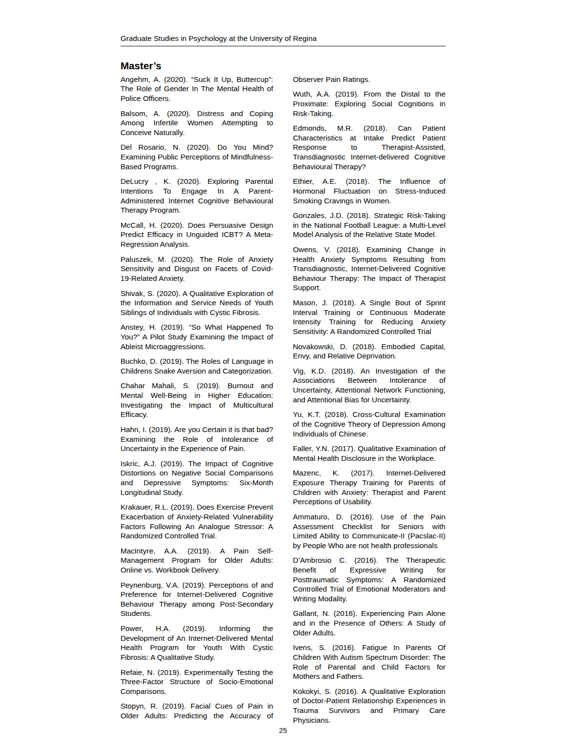Graduate Studies in Psychology at the University of Regina
Master’s
Angehm, A. (2020). “Suck It Up, Buttercup”: The Role of Gender In The Mental Health of Police Officers.
Balsom, A. (2020). Distress and Coping Among Infertile Women Attempting to Conceive Naturally.
Del Rosario, N. (2020). Do You Mind? Examining Public Perceptions of Mindfulness-Based Programs.
DeLucry , K. (2020). Exploring Parental Intentions To Engage In A Parent-Administered Internet Cognitive Behavioural Therapy Program.
McCall, H. (2020). Does Persuasive Design Predict Efficacy in Unguided ICBT? A Meta-Regression Analysis.
Paluszek, M. (2020). The Role of Anxiety Sensitivity and Disgust on Facets of Covid-19-Related Anxiety.
Shivak, S. (2020). A Qualitative Exploration of the Information and Service Needs of Youth Siblings of Individuals with Cystic Fibrosis.
Anstey, H. (2019). “So What Happened To You?” A Pilot Study Examining the Impact of Ableist Microaggressions.
Buchko, D. (2019). The Roles of Language in Childrens Snake Aversion and Categorization.
Chahar Mahali, S. (2019). Burnout and Mental Well-Being in Higher Education: Investigating the Impact of Multicultural Efficacy.
Hahn, I. (2019). Are you Certain it is that bad? Examining the Role of Intolerance of Uncertainty in the Experience of Pain.
Iskric, A.J. (2019). The Impact of Cognitive Distortions on Negative Social Comparisons and Depressive Symptoms: Six-Month Longitudinal Study.
Krakauer, R.L. (2019). Does Exercise Prevent Exacerbation of Anxiety-Related Vulnerability Factors Following An Analogue Stressor: A Randomized Controlled Trial.
MacIntyre, A.A. (2019). A Pain Self-Management Program for Older Adults: Online vs. Workbook Delivery.
Peynenburg, V.A. (2019). Perceptions of and Preference for Internet-Delivered Cognitive Behaviour Therapy among Post-Secondary Students.
Power, H.A. (2019). Informing the Development of An Internet-Delivered Mental Health Program for Youth With Cystic Fibrosis: A Qualitative Study.
Refaie, N. (2019). Experimentally Testing the Three-Factor Structure of Socio-Emotional Comparisons.
Stopyn, R. (2019). Facial Cues of Pain in Older Adults: Predicting the Accuracy of Observer Pain Ratings.
Wuth, A.A. (2019). From the Distal to the Proximate: Exploring Social Cognitions in Risk-Taking.
Edmonds, M.R. (2018). Can Patient Characteristics at Intake Predict Patient Response to Therapist-Assisted, Transdiagnostic Internet-delivered Cognitive Behavioural Therapy?
Ethier, A.E. (2018). The Influence of Hormonal Fluctuation on Stress-Induced Smoking Cravings in Women.
Gonzales, J.D. (2018). Strategic Risk-Taking in the National Football League: a Multi-Level Model Analysis of the Relative State Model.
Owens, V. (2018). Examining Change in Health Anxiety Symptoms Resulting from Transdiagnostic, Internet-Delivered Cognitive Behaviour Therapy: The Impact of Therapist Support.
Mason, J. (2018). A Single Bout of Sprint Interval Training or Continuous Moderate Intensity Training for Reducing Anxiety Sensitivity: A Randomized Controlled Trial
Novakowski, D. (2018). Embodied Capital, Envy, and Relative Deprivation.
Vig, K.D. (2018). An Investigation of the Associations Between Intolerance of Uncertainty, Attentional Network Functioning, and Attentional Bias for Uncertainty.
Yu, K.T. (2018). Cross-Cultural Examination of the Cognitive Theory of Depression Among Individuals of Chinese.
Faller, Y.N. (2017). Qualitative Examination of Mental Health Disclosure in the Workplace.
Mazenc, K. (2017). Internet-Delivered Exposure Therapy Training for Parents of Children with Anxiety: Therapist and Parent Perceptions of Usability.
Ammaturo, D. (2016). Use of the Pain Assessment Checklist for Seniors with Limited Ability to Communicate-II (Pacslac-II) by People Who are not health professionals
D’Ambrosio C. (2016). The Therapeutic Benefit of Expressive Writing for Posttraumatic Symptoms: A Randomized Controlled Trial of Emotional Moderators and Writing Modality.
Gallant, N. (2016). Experiencing Pain Alone and in the Presence of Others: A Study of Older Adults.
Ivens, S. (2016). Fatigue In Parents Of Children With Autism Spectrum Disorder: The Role of Parental and Child Factors for Mothers and Fathers.
Kokokyi, S. (2016). A Qualitative Exploration of Doctor-Patient Relationship Experiences in Trauma Survivors and Primary Care Physicians.
25